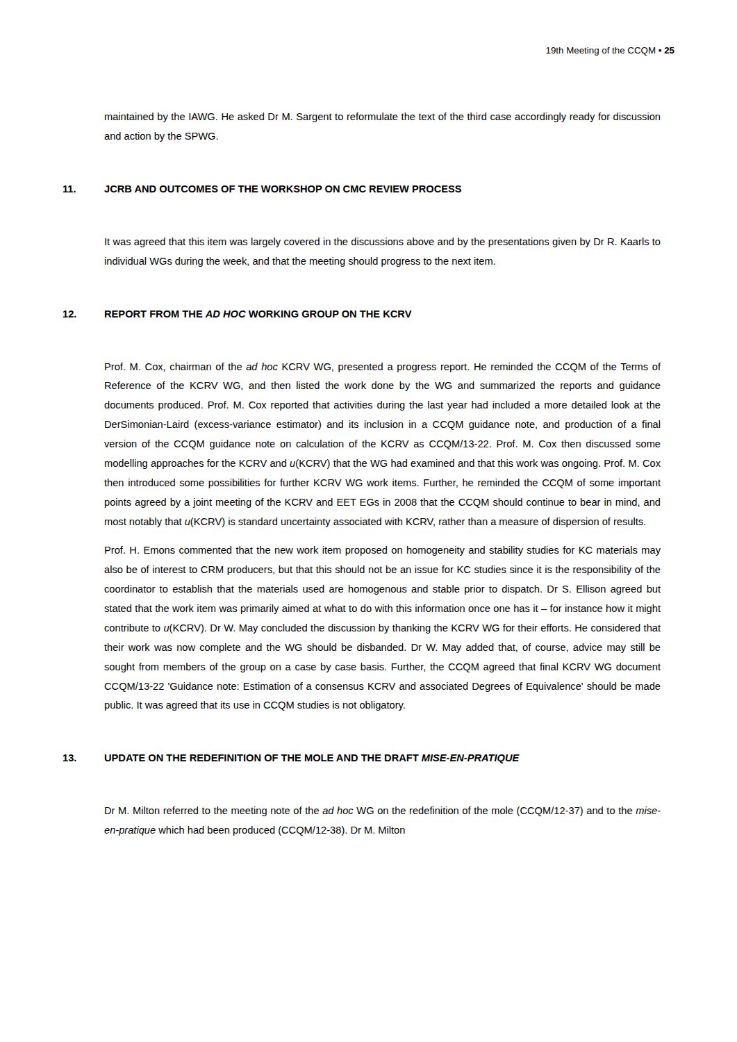19th Meeting of the CCQM ▪ 25
maintained by the IAWG. He asked Dr M. Sargent to reformulate the text of the third case accordingly ready for discussion and action by the SPWG.
11. JCRB AND OUTCOMES OF THE WORKSHOP ON CMC REVIEW PROCESS
It was agreed that this item was largely covered in the discussions above and by the presentations given by Dr R. Kaarls to individual WGs during the week, and that the meeting should progress to the next item.
12. REPORT FROM THE AD HOC WORKING GROUP ON THE KCRV
Prof. M. Cox, chairman of the ad hoc KCRV WG, presented a progress report. He reminded the CCQM of the Terms of Reference of the KCRV WG, and then listed the work done by the WG and summarized the reports and guidance documents produced. Prof. M. Cox reported that activities during the last year had included a more detailed look at the DerSimonian-Laird (excess-variance estimator) and its inclusion in a CCQM guidance note, and production of a final version of the CCQM guidance note on calculation of the KCRV as CCQM/13-22. Prof. M. Cox then discussed some modelling approaches for the KCRV and u(KCRV) that the WG had examined and that this work was ongoing. Prof. M. Cox then introduced some possibilities for further KCRV WG work items. Further, he reminded the CCQM of some important points agreed by a joint meeting of the KCRV and EET EGs in 2008 that the CCQM should continue to bear in mind, and most notably that u(KCRV) is standard uncertainty associated with KCRV, rather than a measure of dispersion of results.
Prof. H. Emons commented that the new work item proposed on homogeneity and stability studies for KC materials may also be of interest to CRM producers, but that this should not be an issue for KC studies since it is the responsibility of the coordinator to establish that the materials used are homogenous and stable prior to dispatch. Dr S. Ellison agreed but stated that the work item was primarily aimed at what to do with this information once one has it – for instance how it might contribute to u(KCRV). Dr W. May concluded the discussion by thanking the KCRV WG for their efforts. He considered that their work was now complete and the WG should be disbanded. Dr W. May added that, of course, advice may still be sought from members of the group on a case by case basis. Further, the CCQM agreed that final KCRV WG document CCQM/13-22 'Guidance note: Estimation of a consensus KCRV and associated Degrees of Equivalence' should be made public. It was agreed that its use in CCQM studies is not obligatory.
13. UPDATE ON THE REDEFINITION OF THE MOLE AND THE DRAFT MISE-EN-PRATIQUE
Dr M. Milton referred to the meeting note of the ad hoc WG on the redefinition of the mole (CCQM/12-37) and to the mise-en-pratique which had been produced (CCQM/12-38). Dr M. Milton